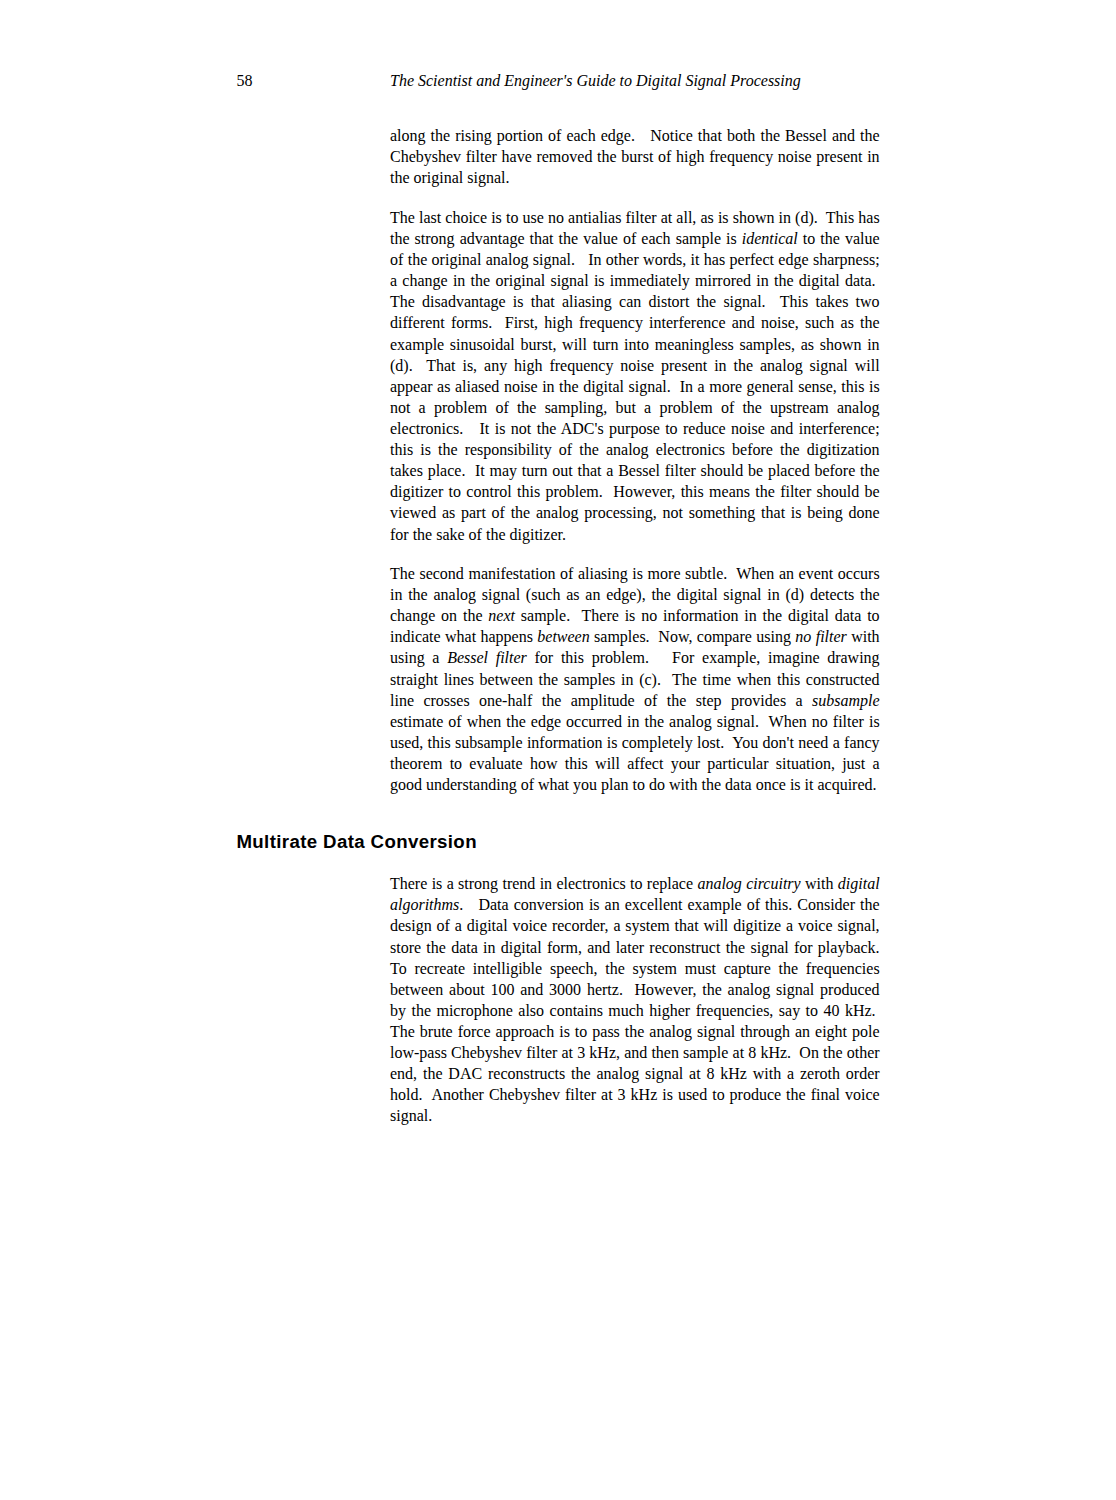58
The Scientist and Engineer's Guide to Digital Signal Processing
along the rising portion of each edge. Notice that both the Bessel and the Chebyshev filter have removed the burst of high frequency noise present in the original signal.
The last choice is to use no antialias filter at all, as is shown in (d). This has the strong advantage that the value of each sample is identical to the value of the original analog signal. In other words, it has perfect edge sharpness; a change in the original signal is immediately mirrored in the digital data. The disadvantage is that aliasing can distort the signal. This takes two different forms. First, high frequency interference and noise, such as the example sinusoidal burst, will turn into meaningless samples, as shown in (d). That is, any high frequency noise present in the analog signal will appear as aliased noise in the digital signal. In a more general sense, this is not a problem of the sampling, but a problem of the upstream analog electronics. It is not the ADC's purpose to reduce noise and interference; this is the responsibility of the analog electronics before the digitization takes place. It may turn out that a Bessel filter should be placed before the digitizer to control this problem. However, this means the filter should be viewed as part of the analog processing, not something that is being done for the sake of the digitizer.
The second manifestation of aliasing is more subtle. When an event occurs in the analog signal (such as an edge), the digital signal in (d) detects the change on the next sample. There is no information in the digital data to indicate what happens between samples. Now, compare using no filter with using a Bessel filter for this problem. For example, imagine drawing straight lines between the samples in (c). The time when this constructed line crosses one-half the amplitude of the step provides a subsample estimate of when the edge occurred in the analog signal. When no filter is used, this subsample information is completely lost. You don't need a fancy theorem to evaluate how this will affect your particular situation, just a good understanding of what you plan to do with the data once is it acquired.
Multirate Data Conversion
There is a strong trend in electronics to replace analog circuitry with digital algorithms. Data conversion is an excellent example of this. Consider the design of a digital voice recorder, a system that will digitize a voice signal, store the data in digital form, and later reconstruct the signal for playback. To recreate intelligible speech, the system must capture the frequencies between about 100 and 3000 hertz. However, the analog signal produced by the microphone also contains much higher frequencies, say to 40 kHz. The brute force approach is to pass the analog signal through an eight pole low-pass Chebyshev filter at 3 kHz, and then sample at 8 kHz. On the other end, the DAC reconstructs the analog signal at 8 kHz with a zeroth order hold. Another Chebyshev filter at 3 kHz is used to produce the final voice signal.